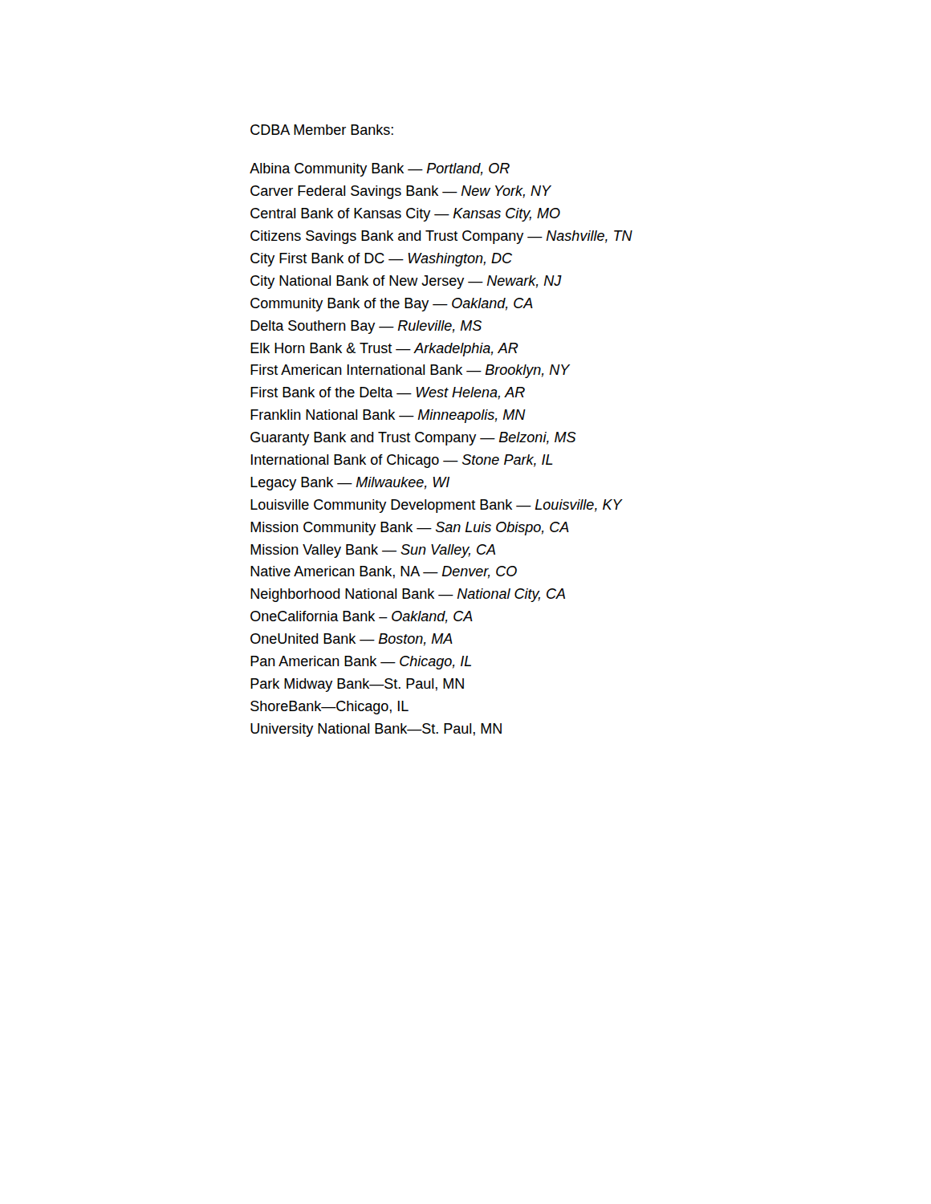CDBA Member Banks:
Albina Community Bank — Portland, OR
Carver Federal Savings Bank — New York, NY
Central Bank of Kansas City — Kansas City, MO
Citizens Savings Bank and Trust Company — Nashville, TN
City First Bank of DC — Washington, DC
City National Bank of New Jersey — Newark, NJ
Community Bank of the Bay — Oakland, CA
Delta Southern Bay — Ruleville, MS
Elk Horn Bank & Trust — Arkadelphia, AR
First American International Bank — Brooklyn, NY
First Bank of the Delta — West Helena, AR
Franklin National Bank — Minneapolis, MN
Guaranty Bank and Trust Company — Belzoni, MS
International Bank of Chicago — Stone Park, IL
Legacy Bank — Milwaukee, WI
Louisville Community Development Bank — Louisville, KY
Mission Community Bank — San Luis Obispo, CA
Mission Valley Bank — Sun Valley, CA
Native American Bank, NA — Denver, CO
Neighborhood National Bank — National City, CA
OneCalifornia Bank – Oakland, CA
OneUnited Bank — Boston, MA
Pan American Bank — Chicago, IL
Park Midway Bank—St. Paul, MN
ShoreBank—Chicago, IL
University National Bank—St. Paul, MN